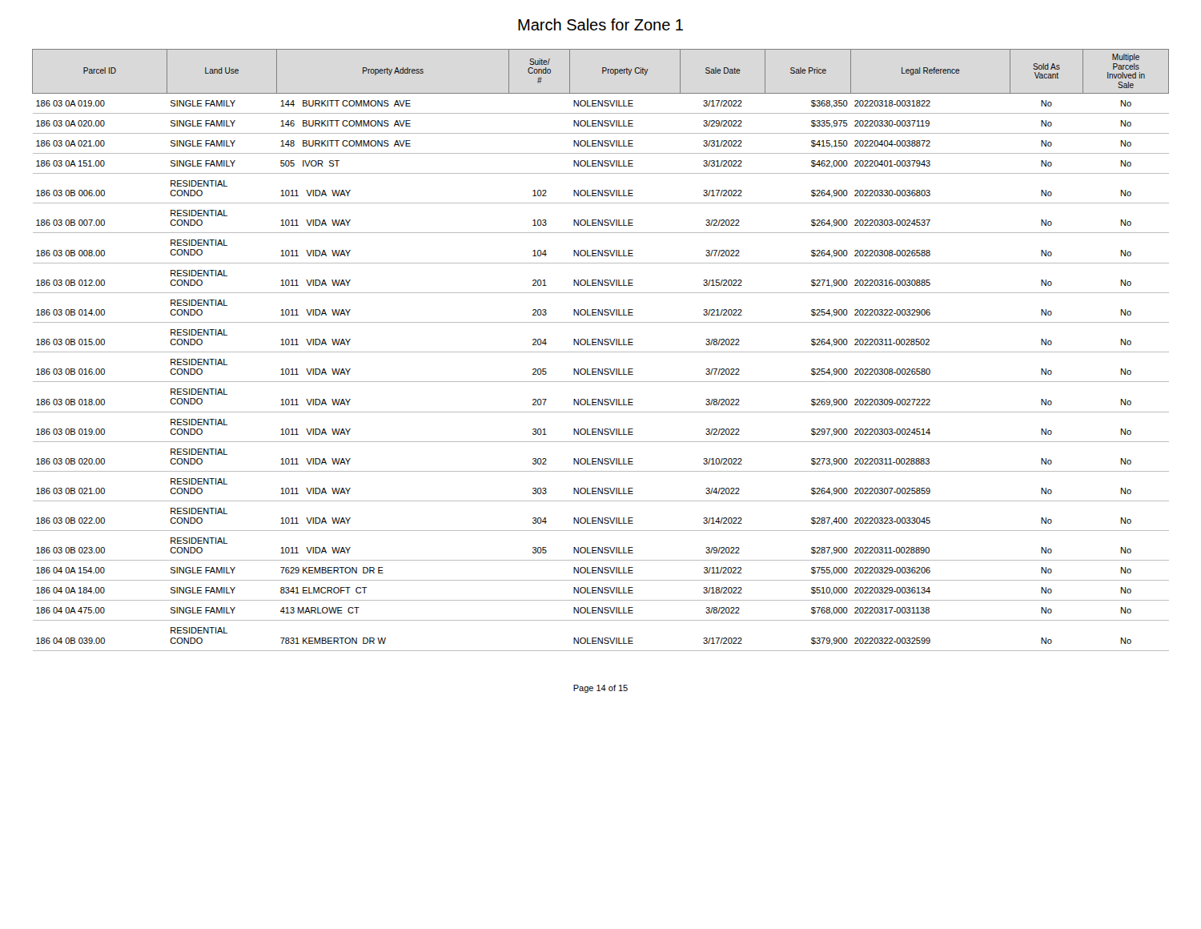March Sales for Zone 1
| Parcel ID | Land Use | Property Address | Suite/ Condo # | Property City | Sale Date | Sale Price | Legal Reference | Sold As Vacant | Multiple Parcels Involved in Sale |
| --- | --- | --- | --- | --- | --- | --- | --- | --- | --- |
| 186 03 0A 019.00 | SINGLE FAMILY | 144 BURKITT COMMONS AVE | | NOLENSVILLE | 3/17/2022 | $368,350 | 20220318-0031822 | No | No |
| 186 03 0A 020.00 | SINGLE FAMILY | 146 BURKITT COMMONS AVE | | NOLENSVILLE | 3/29/2022 | $335,975 | 20220330-0037119 | No | No |
| 186 03 0A 021.00 | SINGLE FAMILY | 148 BURKITT COMMONS AVE | | NOLENSVILLE | 3/31/2022 | $415,150 | 20220404-0038872 | No | No |
| 186 03 0A 151.00 | SINGLE FAMILY | 505 IVOR ST | | NOLENSVILLE | 3/31/2022 | $462,000 | 20220401-0037943 | No | No |
| 186 03 0B 006.00 | RESIDENTIAL CONDO | 1011 VIDA WAY | 102 | NOLENSVILLE | 3/17/2022 | $264,900 | 20220330-0036803 | No | No |
| 186 03 0B 007.00 | RESIDENTIAL CONDO | 1011 VIDA WAY | 103 | NOLENSVILLE | 3/2/2022 | $264,900 | 20220303-0024537 | No | No |
| 186 03 0B 008.00 | RESIDENTIAL CONDO | 1011 VIDA WAY | 104 | NOLENSVILLE | 3/7/2022 | $264,900 | 20220308-0026588 | No | No |
| 186 03 0B 012.00 | RESIDENTIAL CONDO | 1011 VIDA WAY | 201 | NOLENSVILLE | 3/15/2022 | $271,900 | 20220316-0030885 | No | No |
| 186 03 0B 014.00 | RESIDENTIAL CONDO | 1011 VIDA WAY | 203 | NOLENSVILLE | 3/21/2022 | $254,900 | 20220322-0032906 | No | No |
| 186 03 0B 015.00 | RESIDENTIAL CONDO | 1011 VIDA WAY | 204 | NOLENSVILLE | 3/8/2022 | $264,900 | 20220311-0028502 | No | No |
| 186 03 0B 016.00 | RESIDENTIAL CONDO | 1011 VIDA WAY | 205 | NOLENSVILLE | 3/7/2022 | $254,900 | 20220308-0026580 | No | No |
| 186 03 0B 018.00 | RESIDENTIAL CONDO | 1011 VIDA WAY | 207 | NOLENSVILLE | 3/8/2022 | $269,900 | 20220309-0027222 | No | No |
| 186 03 0B 019.00 | RESIDENTIAL CONDO | 1011 VIDA WAY | 301 | NOLENSVILLE | 3/2/2022 | $297,900 | 20220303-0024514 | No | No |
| 186 03 0B 020.00 | RESIDENTIAL CONDO | 1011 VIDA WAY | 302 | NOLENSVILLE | 3/10/2022 | $273,900 | 20220311-0028883 | No | No |
| 186 03 0B 021.00 | RESIDENTIAL CONDO | 1011 VIDA WAY | 303 | NOLENSVILLE | 3/4/2022 | $264,900 | 20220307-0025859 | No | No |
| 186 03 0B 022.00 | RESIDENTIAL CONDO | 1011 VIDA WAY | 304 | NOLENSVILLE | 3/14/2022 | $287,400 | 20220323-0033045 | No | No |
| 186 03 0B 023.00 | RESIDENTIAL CONDO | 1011 VIDA WAY | 305 | NOLENSVILLE | 3/9/2022 | $287,900 | 20220311-0028890 | No | No |
| 186 04 0A 154.00 | SINGLE FAMILY | 7629 KEMBERTON DR E | | NOLENSVILLE | 3/11/2022 | $755,000 | 20220329-0036206 | No | No |
| 186 04 0A 184.00 | SINGLE FAMILY | 8341 ELMCROFT CT | | NOLENSVILLE | 3/18/2022 | $510,000 | 20220329-0036134 | No | No |
| 186 04 0A 475.00 | SINGLE FAMILY | 413 MARLOWE CT | | NOLENSVILLE | 3/8/2022 | $768,000 | 20220317-0031138 | No | No |
| 186 04 0B 039.00 | RESIDENTIAL CONDO | 7831 KEMBERTON DR W | | NOLENSVILLE | 3/17/2022 | $379,900 | 20220322-0032599 | No | No |
Page 14 of 15